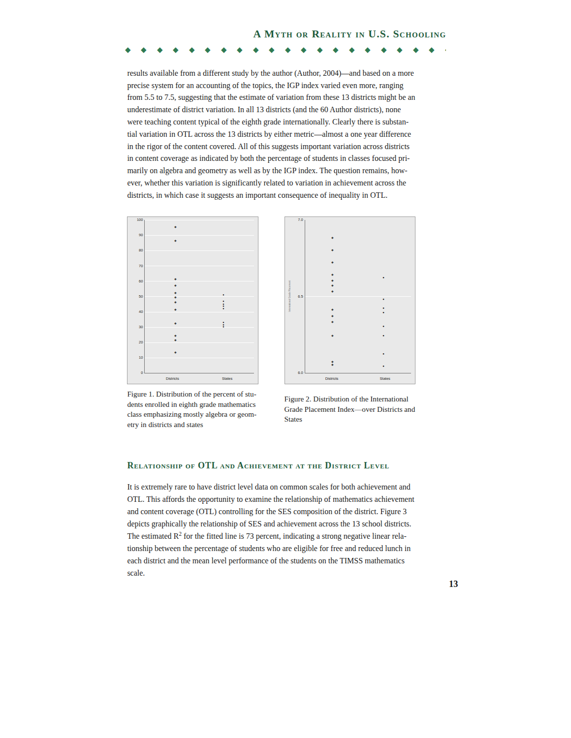A Myth or Reality in U.S. Schooling
◆ ◆ ◆ ◆ ◆ ◆ ◆ ◆ ◆ ◆ ◆ ◆ ◆ ◆ ◆ ◆ ◆ ◆ ◆ ◆ ◆ ◆ ◆ ◆ ◆ ◆ ◆ ◆ ◆
results available from a different study by the author (Author, 2004)—and based on a more precise system for an accounting of the topics, the IGP index varied even more, ranging from 5.5 to 7.5, suggesting that the estimate of variation from these 13 districts might be an underestimate of district variation. In all 13 districts (and the 60 Author districts), none were teaching content typical of the eighth grade internationally. Clearly there is substantial variation in OTL across the 13 districts by either metric—almost a one year difference in the rigor of the content covered. All of this suggests important variation across districts in content coverage as indicated by both the percentage of students in classes focused primarily on algebra and geometry as well as by the IGP index. The question remains, however, whether this variation is significantly related to variation in achievement across the districts, in which case it suggests an important consequence of inequality in OTL.
100 90 80 70 60 50 40 30 20 10 0
Districts States
Figure 1. Distribution of the percent of students enrolled in eighth grade mathematics class emphasizing mostly algebra or geometry in districts and states
International Grade Placement 7.0 6.5 6.0
Districts States
Figure 2. Distribution of the International Grade Placement Index—over Districts and States
Relationship of OTL and Achievement at the District Level
It is extremely rare to have district level data on common scales for both achievement and OTL. This affords the opportunity to examine the relationship of mathematics achievement and content coverage (OTL) controlling for the SES composition of the district. Figure 3 depicts graphically the relationship of SES and achievement across the 13 school districts. The estimated R2 for the fitted line is 73 percent, indicating a strong negative linear relationship between the percentage of students who are eligible for free and reduced lunch in each district and the mean level performance of the students on the TIMSS mathematics scale.
13